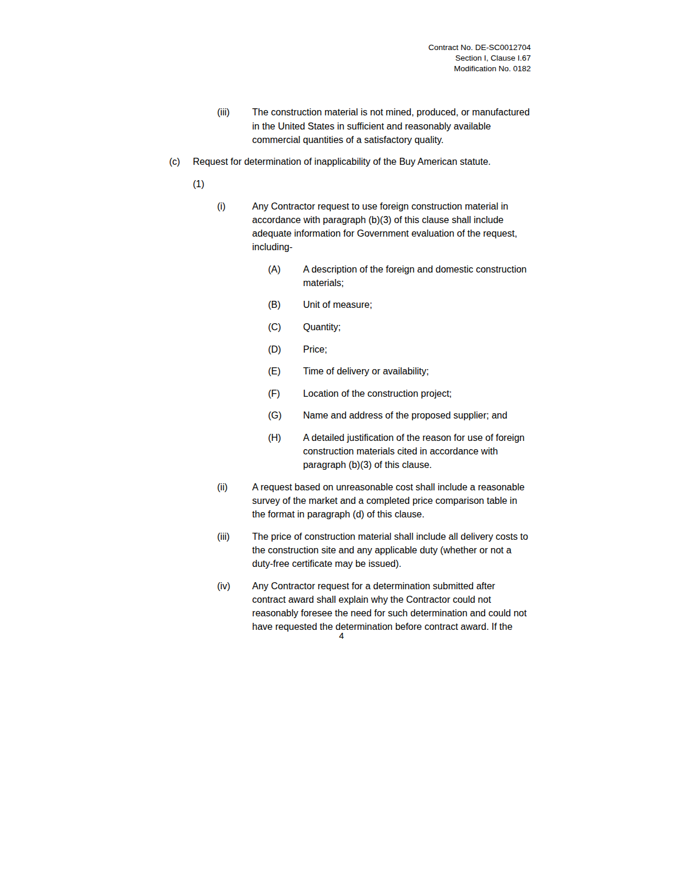Contract No. DE-SC0012704
Section I, Clause I.67
Modification No. 0182
(iii)
The construction material is not mined, produced, or manufactured in the United States in sufficient and reasonably available commercial quantities of a satisfactory quality.
(c)
Request for determination of inapplicability of the Buy American statute.
(1)
(i)
Any Contractor request to use foreign construction material in accordance with paragraph (b)(3) of this clause shall include adequate information for Government evaluation of the request, including-
(A)
A description of the foreign and domestic construction materials;
(B)
Unit of measure;
(C)
Quantity;
(D)
Price;
(E)
Time of delivery or availability;
(F)
Location of the construction project;
(G)
Name and address of the proposed supplier; and
(H)
A detailed justification of the reason for use of foreign construction materials cited in accordance with paragraph (b)(3) of this clause.
(ii)
A request based on unreasonable cost shall include a reasonable survey of the market and a completed price comparison table in the format in paragraph (d) of this clause.
(iii)
The price of construction material shall include all delivery costs to the construction site and any applicable duty (whether or not a duty-free certificate may be issued).
(iv)
Any Contractor request for a determination submitted after contract award shall explain why the Contractor could not reasonably foresee the need for such determination and could not have requested the determination before contract award. If the
4